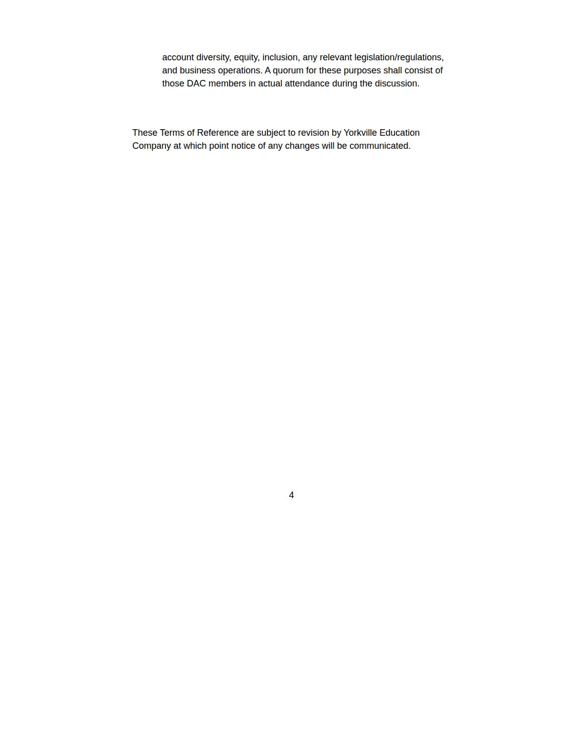account diversity, equity, inclusion, any relevant legislation/regulations, and business operations. A quorum for these purposes shall consist of those DAC members in actual attendance during the discussion.
These Terms of Reference are subject to revision by Yorkville Education Company at which point notice of any changes will be communicated.
4